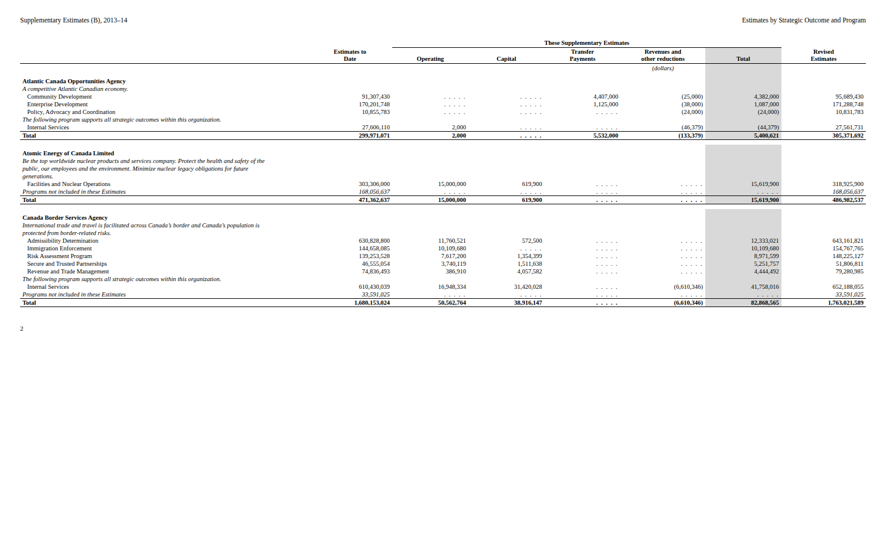Supplementary Estimates (B), 2013–14
Estimates by Strategic Outcome and Program
| | | These Supplementary Estimates | |
| --- | --- | --- | --- |
| | Estimates to Date | Operating | Capital | Transfer Payments | Revenues and other reductions | Total | Revised Estimates |
| | | | | | (dollars) | | |
| Atlantic Canada Opportunities Agency | | | | | | | |
| A competitive Atlantic Canadian economy. | | | | | | | |
| Community Development | 91,307,430 | . . . . . | . . . . . | 4,407,000 | (25,000) | 4,382,000 | 95,689,430 |
| Enterprise Development | 170,201,748 | . . . . . | . . . . . | 1,125,000 | (38,000) | 1,087,000 | 171,288,748 |
| Policy, Advocacy and Coordination | 10,855,783 | . . . . . | . . . . . | . . . . . | (24,000) | (24,000) | 10,831,783 |
| The following program supports all strategic outcomes within this organization. | | | | | | | |
| Internal Services | 27,606,110 | 2,000 | . . . . . | . . . . . | (46,379) | (44,379) | 27,561,731 |
| Total | 299,971,071 | 2,000 | . . . . . | 5,532,000 | (133,379) | 5,400,621 | 305,371,692 |
| Atomic Energy of Canada Limited | | | | | | | |
| Be the top worldwide nuclear products and services company. Protect the health and safety of the | | | | | | | |
| public, our employees and the environment. Minimize nuclear legacy obligations for future | | | | | | | |
| generations. | | | | | | | |
| Facilities and Nuclear Operations | 303,306,000 | 15,000,000 | 619,900 | . . . . . | . . . . . | 15,619,900 | 318,925,900 |
| Programs not included in these Estimates | 168,056,637 | . . . . . | . . . . . | . . . . . | . . . . . | . . . . . | 168,056,637 |
| Total | 471,362,637 | 15,000,000 | 619,900 | . . . . . | . . . . . | 15,619,900 | 486,982,537 |
| Canada Border Services Agency | | | | | | | |
| International trade and travel is facilitated across Canada’s border and Canada’s population is | | | | | | | |
| protected from border-related risks. | | | | | | | |
| Admissibility Determination | 630,828,800 | 11,760,521 | 572,500 | . . . . . | . . . . . | 12,333,021 | 643,161,821 |
| Immigration Enforcement | 144,658,085 | 10,109,680 | . . . . . | . . . . . | . . . . . | 10,109,680 | 154,767,765 |
| Risk Assessment Program | 139,253,528 | 7,617,200 | 1,354,399 | . . . . . | . . . . . | 8,971,599 | 148,225,127 |
| Secure and Trusted Partnerships | 46,555,054 | 3,740,119 | 1,511,638 | . . . . . | . . . . . | 5,251,757 | 51,806,811 |
| Revenue and Trade Management | 74,836,493 | 386,910 | 4,057,582 | . . . . . | . . . . . | 4,444,492 | 79,280,985 |
| The following program supports all strategic outcomes within this organization. | | | | | | | |
| Internal Services | 610,430,039 | 16,948,334 | 31,420,028 | . . . . . | (6,610,346) | 41,758,016 | 652,188,055 |
| Programs not included in these Estimates | 33,591,025 | . . . . . | . . . . . | . . . . . | . . . . . | . . . . . | 33,591,025 |
| Total | 1,680,153,024 | 50,562,764 | 38,916,147 | . . . . . | (6,610,346) | 82,868,565 | 1,763,021,589 |
2